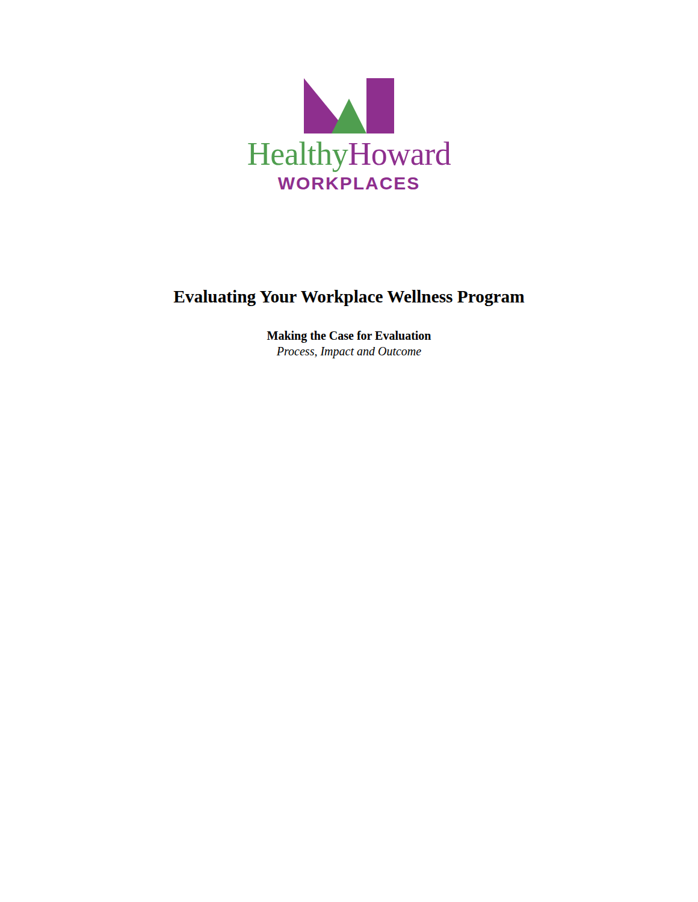Healthy Howard
WORKPLACES
Evaluating Your Workplace Wellness Program
Making the Case for Evaluation
Process, Impact and Outcome